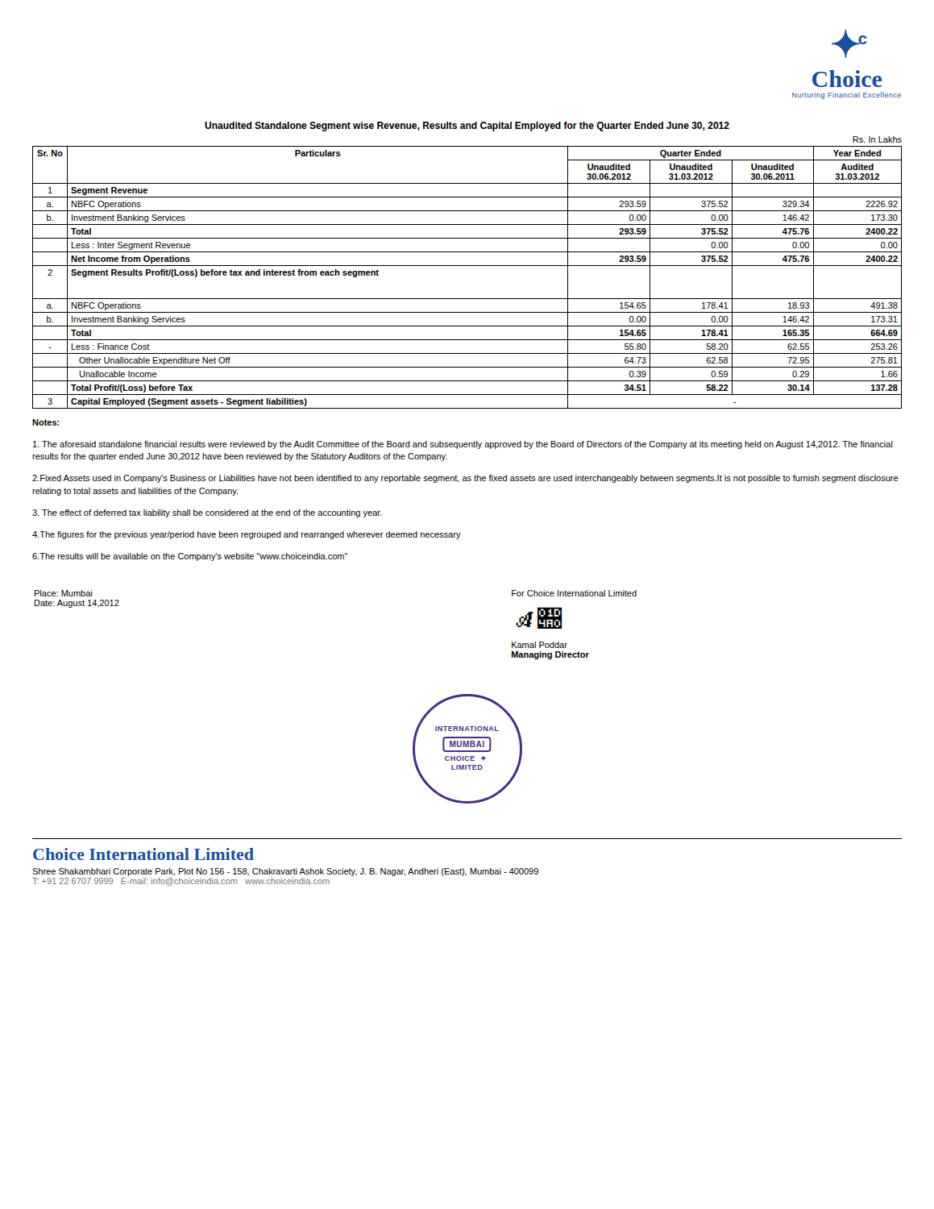✦c
Choice
Nurturing Financial Excellence
Unaudited Standalone Segment wise Revenue, Results and Capital Employed for the Quarter Ended June 30, 2012
Rs. In Lakhs
| Sr. No | Particulars | Quarter Ended | Year Ended |
| --- | --- | --- | --- |
| Unaudited 30.06.2012 | Unaudited 31.03.2012 | Unaudited 30.06.2011 | Audited 31.03.2012 |
| 1 | Segment Revenue | | | | |
| a. | NBFC Operations | 293.59 | 375.52 | 329.34 | 2226.92 |
| b. | Investment Banking Services | 0.00 | 0.00 | 146.42 | 173.30 |
| | Total | 293.59 | 375.52 | 475.76 | 2400.22 |
| | Less : Inter Segment Revenue | | 0.00 | 0.00 | 0.00 |
| | Net Income from Operations | 293.59 | 375.52 | 475.76 | 2400.22 |
| 2 | Segment Results Profit/(Loss) before tax and interest from each segment | | | | |
| a. | NBFC Operations | 154.65 | 178.41 | 18.93 | 491.38 |
| b. | Investment Banking Services | 0.00 | 0.00 | 146.42 | 173.31 |
| | Total | 154.65 | 178.41 | 165.35 | 664.69 |
| - | Less : Finance Cost | 55.80 | 58.20 | 62.55 | 253.26 |
| | Other Unallocable Expenditure Net Off | 64.73 | 62.58 | 72.95 | 275.81 |
| | Unallocable Income | 0.39 | 0.59 | 0.29 | 1.66 |
| | Total Profit/(Loss) before Tax | 34.51 | 58.22 | 30.14 | 137.28 |
| 3 | Capital Employed (Segment assets - Segment liabilities) | - |
Notes:
1. The aforesaid standalone financial results were reviewed by the Audit Committee of the Board and subsequently approved by the Board of Directors of the Company at its meeting held on August 14,2012. The financial results for the quarter ended June 30,2012 have been reviewed by the Statutory Auditors of the Company.
2.Fixed Assets used in Company's Business or Liabilities have not been identified to any reportable segment, as the fixed assets are used interchangeably between segments.It is not possible to furnish segment disclosure relating to total assets and liabilities of the Company.
3. The effect of deferred tax liability shall be considered at the end of the accounting year.
4.The figures for the previous year/period have been regrouped and rearranged wherever deemed necessary
6.The results will be available on the Company's website "www.choiceindia.com"
| Place: Mumbai Date: August 14,2012 | For Choice International Limited 𝒜𝒠 Kamal Poddar Managing Director |
INTERNATIONAL
MUMBAI
CHOICE ✦ LIMITED
Choice International Limited
Shree Shakambhari Corporate Park, Plot No 156 - 158, Chakravarti Ashok Society, J. B. Nagar, Andheri (East), Mumbai - 400099
T: +91 22 6707 9999 E-mail: info@choiceindia.com www.choiceindia.com